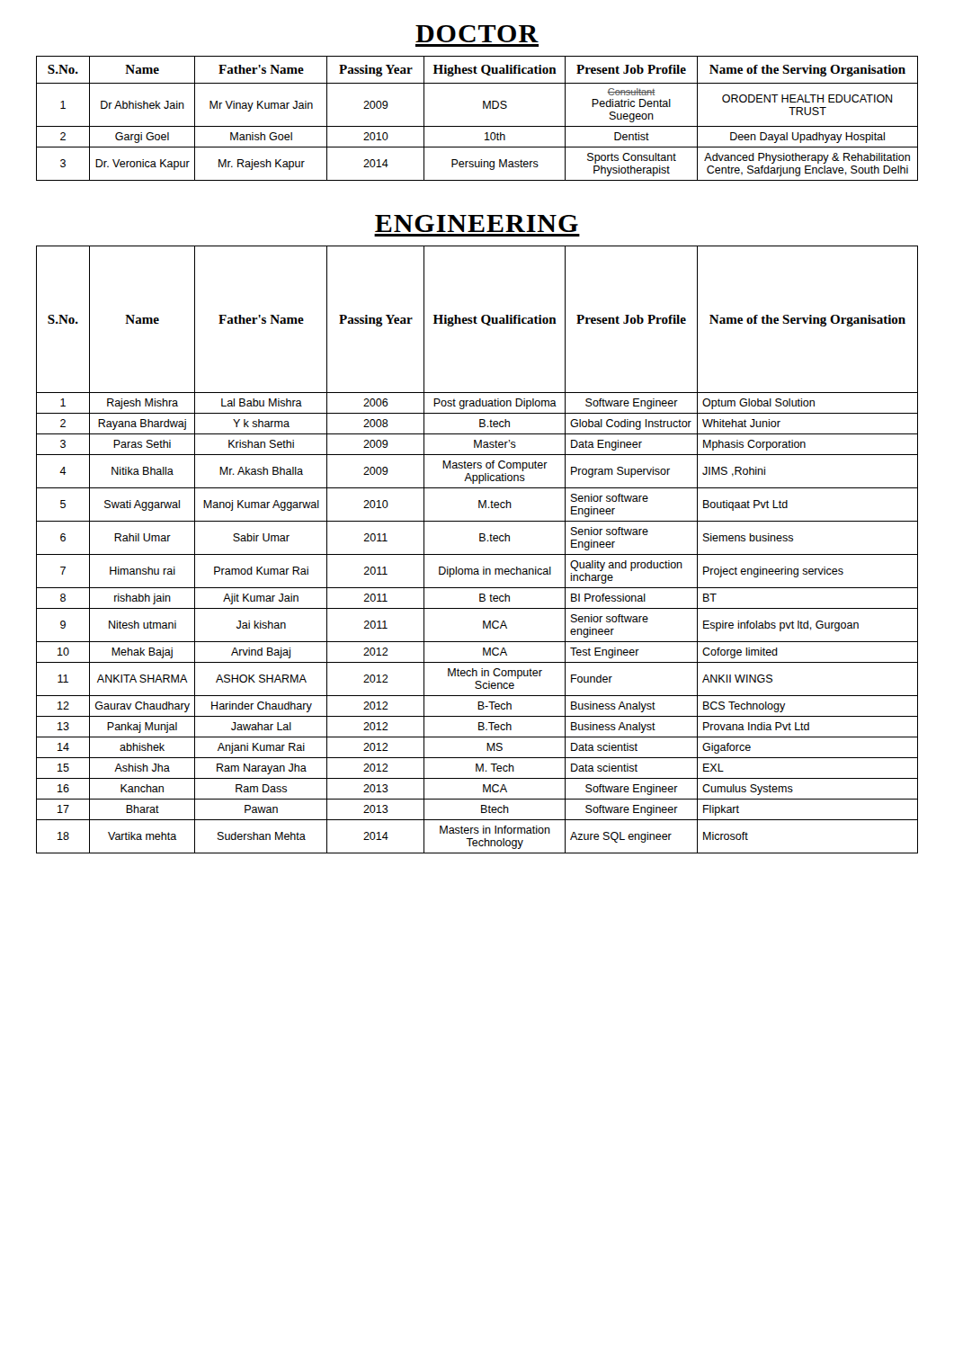DOCTOR
| S.No. | Name | Father's Name | Passing Year | Highest Qualification | Present Job Profile | Name of the Serving Organisation |
| --- | --- | --- | --- | --- | --- | --- |
| 1 | Dr Abhishek Jain | Mr Vinay Kumar Jain | 2009 | MDS | Consultant Pediatric Dental Suegeon | ORODENT HEALTH EDUCATION TRUST |
| 2 | Gargi Goel | Manish Goel | 2010 | 10th | Dentist | Deen Dayal Upadhyay Hospital |
| 3 | Dr. Veronica Kapur | Mr. Rajesh Kapur | 2014 | Persuing Masters | Sports Consultant Physiotherapist | Advanced Physiotherapy & Rehabilitation Centre, Safdarjung Enclave, South Delhi |
ENGINEERING
| S.No. | Name | Father's Name | Passing Year | Highest Qualification | Present Job Profile | Name of the Serving Organisation |
| --- | --- | --- | --- | --- | --- | --- |
| 1 | Rajesh Mishra | Lal Babu Mishra | 2006 | Post graduation Diploma | Software Engineer | Optum Global Solution |
| 2 | Rayana Bhardwaj | Y k sharma | 2008 | B.tech | Global Coding Instructor | Whitehat Junior |
| 3 | Paras Sethi | Krishan Sethi | 2009 | Master’s | Data Engineer | Mphasis Corporation |
| 4 | Nitika Bhalla | Mr. Akash Bhalla | 2009 | Masters of Computer Applications | Program Supervisor | JIMS ,Rohini |
| 5 | Swati Aggarwal | Manoj Kumar Aggarwal | 2010 | M.tech | Senior software Engineer | Boutiqaat Pvt Ltd |
| 6 | Rahil Umar | Sabir Umar | 2011 | B.tech | Senior software Engineer | Siemens business |
| 7 | Himanshu rai | Pramod Kumar Rai | 2011 | Diploma in mechanical | Quality and production incharge | Project engineering services |
| 8 | rishabh jain | Ajit Kumar Jain | 2011 | B tech | BI Professional | BT |
| 9 | Nitesh utmani | Jai kishan | 2011 | MCA | Senior software engineer | Espire infolabs pvt ltd, Gurgoan |
| 10 | Mehak Bajaj | Arvind Bajaj | 2012 | MCA | Test Engineer | Coforge limited |
| 11 | ANKITA SHARMA | ASHOK SHARMA | 2012 | Mtech in Computer Science | Founder | ANKII WINGS |
| 12 | Gaurav Chaudhary | Harinder Chaudhary | 2012 | B-Tech | Business Analyst | BCS Technology |
| 13 | Pankaj Munjal | Jawahar Lal | 2012 | B.Tech | Business Analyst | Provana India Pvt Ltd |
| 14 | abhishek | Anjani Kumar Rai | 2012 | MS | Data scientist | Gigaforce |
| 15 | Ashish Jha | Ram Narayan Jha | 2012 | M. Tech | Data scientist | EXL |
| 16 | Kanchan | Ram Dass | 2013 | MCA | Software Engineer | Cumulus Systems |
| 17 | Bharat | Pawan | 2013 | Btech | Software Engineer | Flipkart |
| 18 | Vartika mehta | Sudershan Mehta | 2014 | Masters in Information Technology | Azure SQL engineer | Microsoft |